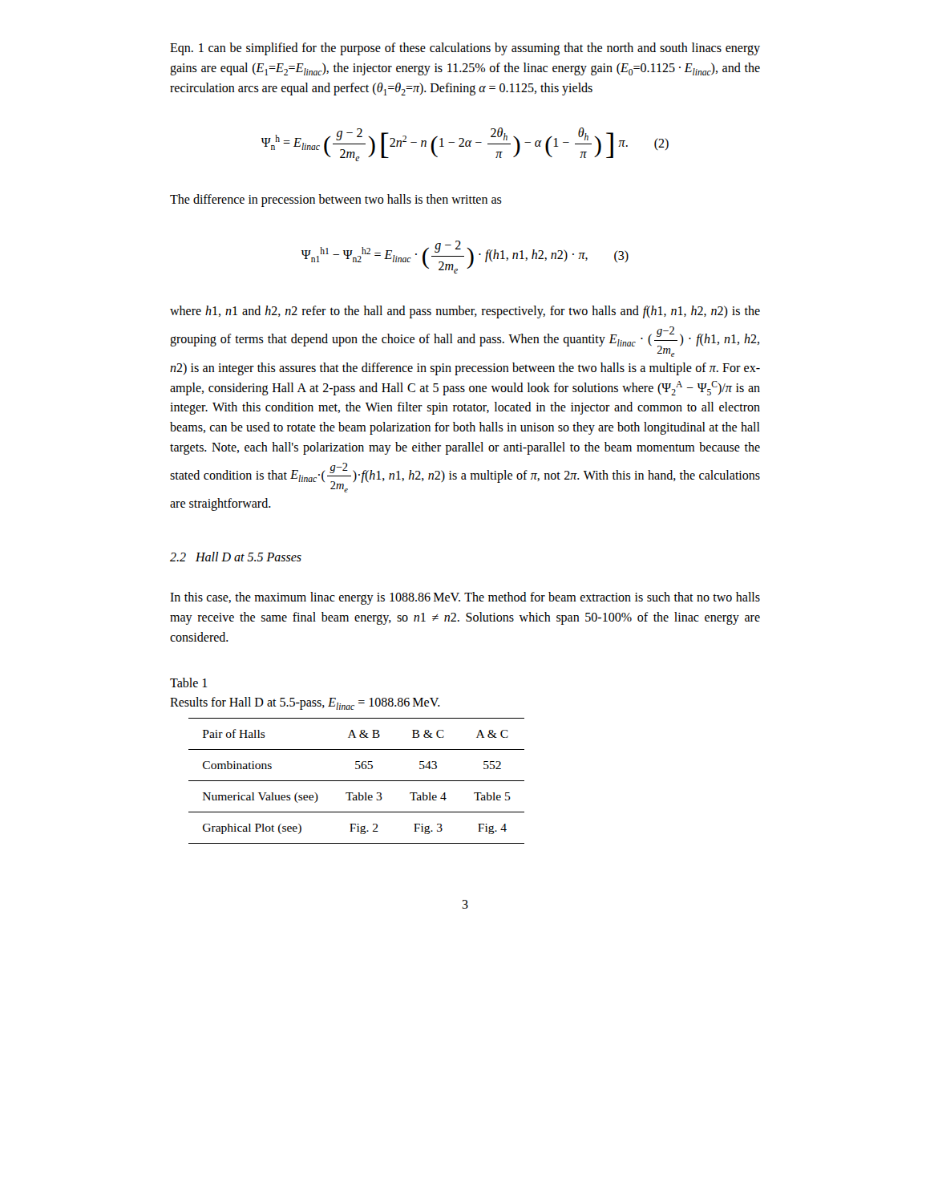Eqn. 1 can be simplified for the purpose of these calculations by assuming that the north and south linacs energy gains are equal (E1=E2=Elinac), the injector energy is 11.25% of the linac energy gain (E0=0.1125 · Elinac), and the recirculation arcs are equal and perfect (θ1=θ2=π). Defining α = 0.1125, this yields
Ψnh = Elinac (g − 22me) [2n2 − n (1 − 2α − 2θh π) − α (1 − θh π) ] π.
(2)
The difference in precession between two halls is then written as
Ψn1h1 − Ψn2h2 = Elinac · (g − 22me) · f(h1, n1, h2, n2) · π,
(3)
where h1, n1 and h2, n2 refer to the hall and pass number, respectively, for two halls and f(h1, n1, h2, n2) is the grouping of terms that depend upon the choice of hall and pass. When the quantity Elinac · (g−22me) · f(h1, n1, h2, n2) is an integer this assures that the difference in spin precession between the two halls is a multiple of π. For example, considering Hall A at 2-pass and Hall C at 5 pass one would look for solutions where (Ψ2A − Ψ5C)/π is an integer. With this condition met, the Wien filter spin rotator, located in the injector and common to all electron beams, can be used to rotate the beam polarization for both halls in unison so they are both longitudinal at the hall targets. Note, each hall's polarization may be either parallel or anti-parallel to the beam momentum because the stated condition is that Elinac·(g−22me)·f(h1, n1, h2, n2) is a multiple of π, not 2π. With this in hand, the calculations are straightforward.
2.2 Hall D at 5.5 Passes
In this case, the maximum linac energy is 1088.86 MeV. The method for beam extraction is such that no two halls may receive the same final beam energy, so n1 ≠ n2. Solutions which span 50-100% of the linac energy are considered.
Table 1 Results for Hall D at 5.5-pass, Elinac = 1088.86 MeV.
| Pair of Halls | A & B | B & C | A & C |
| --- | --- | --- | --- |
| Combinations | 565 | 543 | 552 |
| Numerical Values (see) | Table 3 | Table 4 | Table 5 |
| Graphical Plot (see) | Fig. 2 | Fig. 3 | Fig. 4 |
3